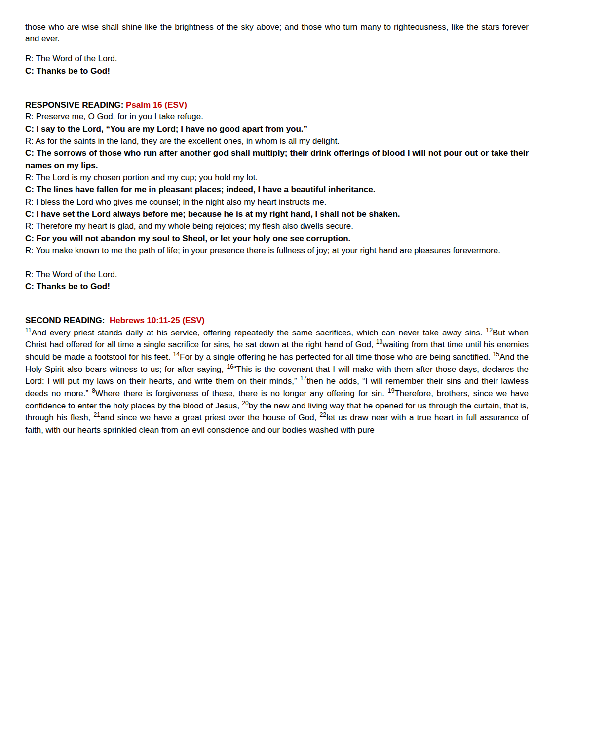those who are wise shall shine like the brightness of the sky above; and those who turn many to righteousness, like the stars forever and ever.
R: The Word of the Lord.
C: Thanks be to God!
RESPONSIVE READING: Psalm 16 (ESV)
R: Preserve me, O God, for in you I take refuge.
C: I say to the Lord, “You are my Lord; I have no good apart from you.”
R: As for the saints in the land, they are the excellent ones, in whom is all my delight.
C: The sorrows of those who run after another god shall multiply; their drink offerings of blood I will not pour out or take their names on my lips.
R: The Lord is my chosen portion and my cup; you hold my lot.
C: The lines have fallen for me in pleasant places; indeed, I have a beautiful inheritance.
R: I bless the Lord who gives me counsel; in the night also my heart instructs me.
C: I have set the Lord always before me; because he is at my right hand, I shall not be shaken.
R: Therefore my heart is glad, and my whole being rejoices; my flesh also dwells secure.
C: For you will not abandon my soul to Sheol, or let your holy one see corruption.
R: You make known to me the path of life; in your presence there is fullness of joy; at your right hand are pleasures forevermore.
R: The Word of the Lord.
C: Thanks be to God!
SECOND READING: Hebrews 10:11-25 (ESV)
11And every priest stands daily at his service, offering repeatedly the same sacrifices, which can never take away sins. 12But when Christ had offered for all time a single sacrifice for sins, he sat down at the right hand of God, 13waiting from that time until his enemies should be made a footstool for his feet. 14For by a single offering he has perfected for all time those who are being sanctified. 15And the Holy Spirit also bears witness to us; for after saying, 16“This is the covenant that I will make with them after those days, declares the Lord: I will put my laws on their hearts, and write them on their minds,” 17then he adds, “I will remember their sins and their lawless deeds no more.” 8Where there is forgiveness of these, there is no longer any offering for sin. 19Therefore, brothers, since we have confidence to enter the holy places by the blood of Jesus, 20by the new and living way that he opened for us through the curtain, that is, through his flesh, 21and since we have a great priest over the house of God, 22let us draw near with a true heart in full assurance of faith, with our hearts sprinkled clean from an evil conscience and our bodies washed with pure